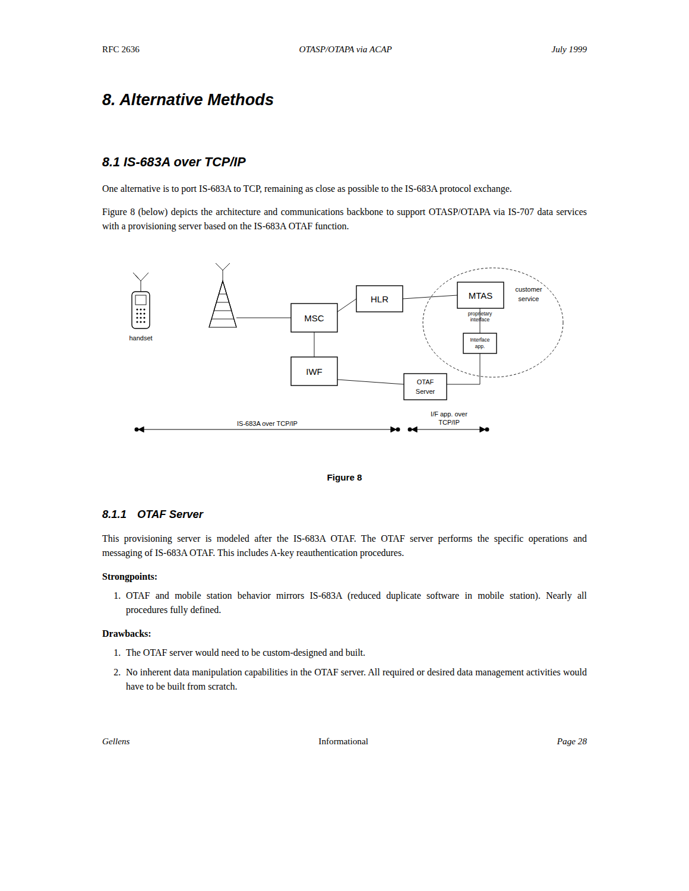RFC 2636 OTASP/OTAPA via ACAP July 1999
8. Alternative Methods
8.1 IS-683A over TCP/IP
One alternative is to port IS-683A to TCP, remaining as close as possible to the IS-683A protocol exchange.
Figure 8 (below) depicts the architecture and communications backbone to support OTASP/OTAPA via IS-707 data services with a provisioning server based on the IS-683A OTAF function.
handset MSC HLR IWF MTAS Interface app. OTAF Server customer service proprietary interface IS-683A over TCP/IP I/F app. over TCP/IP
Figure 8
8.1.1 OTAF Server
This provisioning server is modeled after the IS-683A OTAF. The OTAF server performs the specific operations and messaging of IS-683A OTAF. This includes A-key reauthentication procedures.
Strongpoints:
OTAF and mobile station behavior mirrors IS-683A (reduced duplicate software in mobile station). Nearly all procedures fully defined.
Drawbacks:
The OTAF server would need to be custom-designed and built.
No inherent data manipulation capabilities in the OTAF server. All required or desired data management activities would have to be built from scratch.
Gellens Informational Page 28